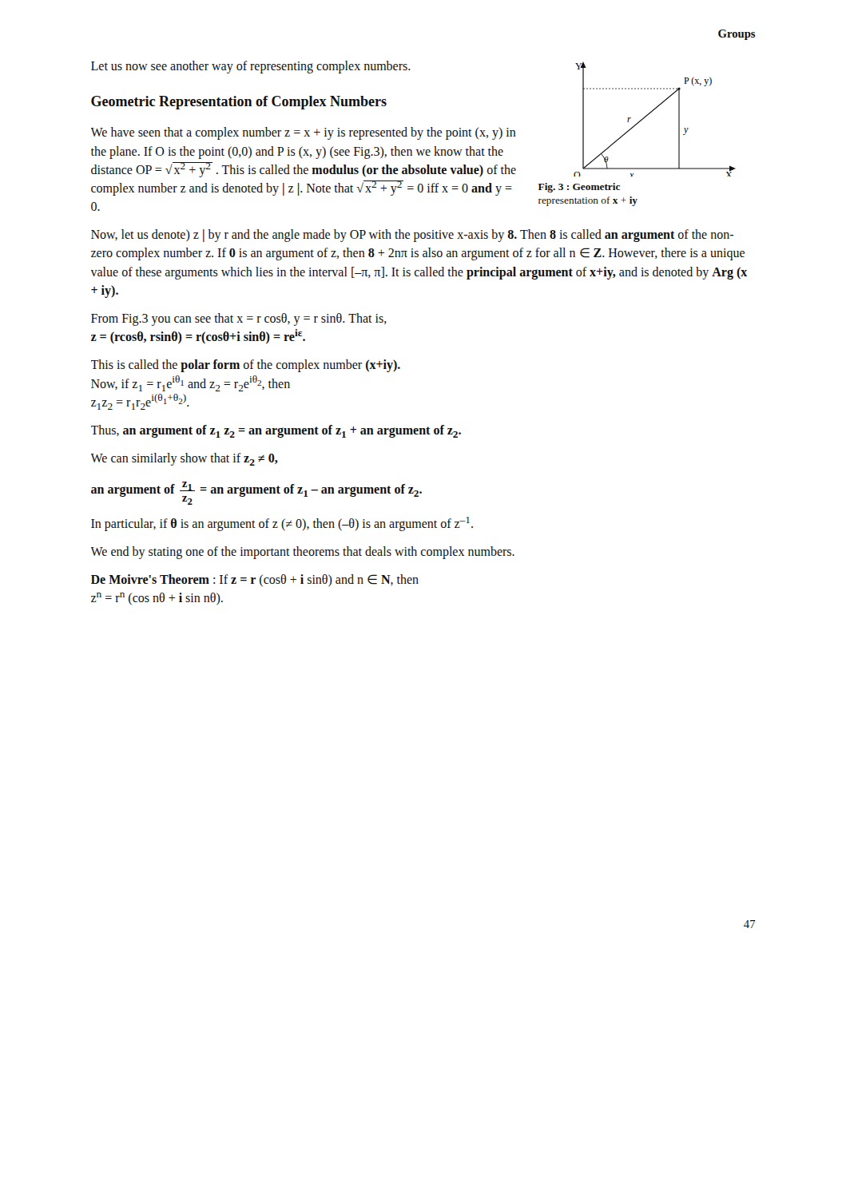Groups
Y X O θ r y x P (x, y)
Fig. 3 : Geometric
representation of x + iy
Let us now see another way of representing complex numbers.
Geometric Representation of Complex Numbers
We have seen that a complex number z = x + iy is represented by the point (x, y) in the plane. If O is the point (0,0) and P is (x, y) (see Fig.3), then we know that the distance OP = √x2 + y2 . This is called the modulus (or the absolute value) of the complex number z and is denoted by | z |. Note that √x2 + y2 = 0 iff x = 0 and y = 0.
Now, let us denote) z | by r and the angle made by OP with the positive x-axis by 8. Then 8 is called an argument of the non-zero complex number z. If 0 is an argument of z, then 8 + 2nπ is also an argument of z for all n ∈ Z. However, there is a unique value of these arguments which lies in the interval [–π, π]. It is called the principal argument of x+iy, and is denoted by Arg (x + iy).
From Fig.3 you can see that x = r cosθ, y = r sinθ. That is,
z = (rcosθ, rsinθ) = r(cosθ+i sinθ) = reiε.
This is called the polar form of the complex number (x+iy).
Now, if z1 = r1eiθ1 and z2 = r2eiθ2, then
z1z2 = r1r2ei(θ1+θ2).
Thus, an argument of z1 z2 = an argument of z1 + an argument of z2.
We can similarly show that if z2 ≠ 0,
an argument of z1 z2 = an argument of z1 – an argument of z2.
In particular, if θ is an argument of z (≠ 0), then (–θ) is an argument of z–1.
We end by stating one of the important theorems that deals with complex numbers.
De Moivre's Theorem : If z = r (cosθ + i sinθ) and n ∈ N, then
zn = rn (cos nθ + i sin nθ).
47